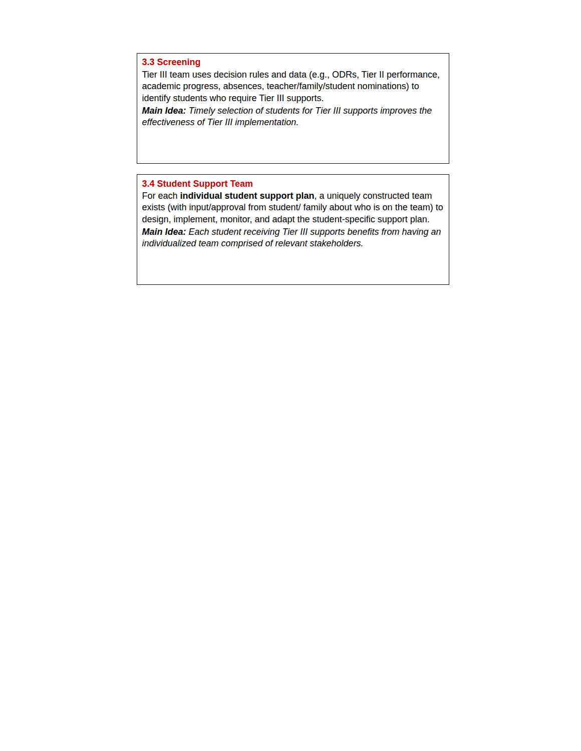3.3 Screening
Tier III team uses decision rules and data (e.g., ODRs, Tier II performance, academic progress, absences, teacher/family/student nominations) to identify students who require Tier III supports.
Main Idea: Timely selection of students for Tier III supports improves the effectiveness of Tier III implementation.
3.4 Student Support Team
For each individual student support plan, a uniquely constructed team exists (with input/approval from student/ family about who is on the team) to design, implement, monitor, and adapt the student-specific support plan.
Main Idea: Each student receiving Tier III supports benefits from having an individualized team comprised of relevant stakeholders.